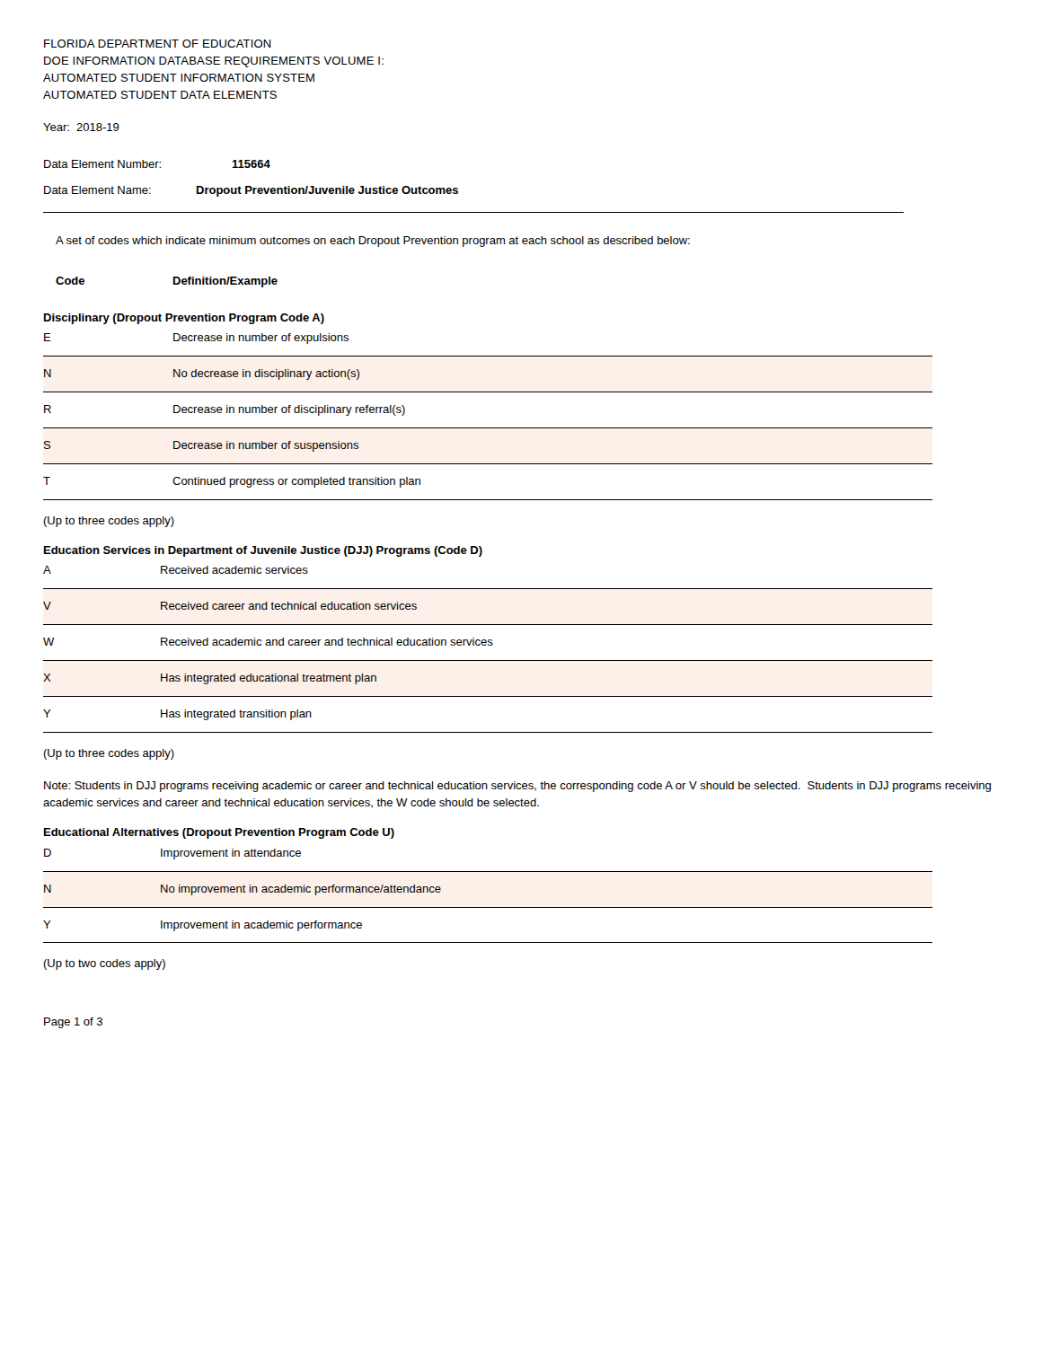FLORIDA DEPARTMENT OF EDUCATION
DOE INFORMATION DATABASE REQUIREMENTS VOLUME I:
AUTOMATED STUDENT INFORMATION SYSTEM
AUTOMATED STUDENT DATA ELEMENTS
Year: 2018-19
Data Element Number: 115664
Data Element Name: Dropout Prevention/Juvenile Justice Outcomes
A set of codes which indicate minimum outcomes on each Dropout Prevention program at each school as described below:
| Code | Definition/Example |
| --- | --- |
| Disciplinary (Dropout Prevention Program Code A) |
| E | Decrease in number of expulsions |
| N | No decrease in disciplinary action(s) |
| R | Decrease in number of disciplinary referral(s) |
| S | Decrease in number of suspensions |
| T | Continued progress or completed transition plan |
(Up to three codes apply)
| Education Services in Department of Juvenile Justice (DJJ) Programs (Code D) |
| A | Received academic services |
| V | Received career and technical education services |
| W | Received academic and career and technical education services |
| X | Has integrated educational treatment plan |
| Y | Has integrated transition plan |
(Up to three codes apply)
Note: Students in DJJ programs receiving academic or career and technical education services, the corresponding code A or V should be selected. Students in DJJ programs receiving academic services and career and technical education services, the W code should be selected.
| Educational Alternatives (Dropout Prevention Program Code U) |
| D | Improvement in attendance |
| N | No improvement in academic performance/attendance |
| Y | Improvement in academic performance |
(Up to two codes apply)
Page 1 of 3